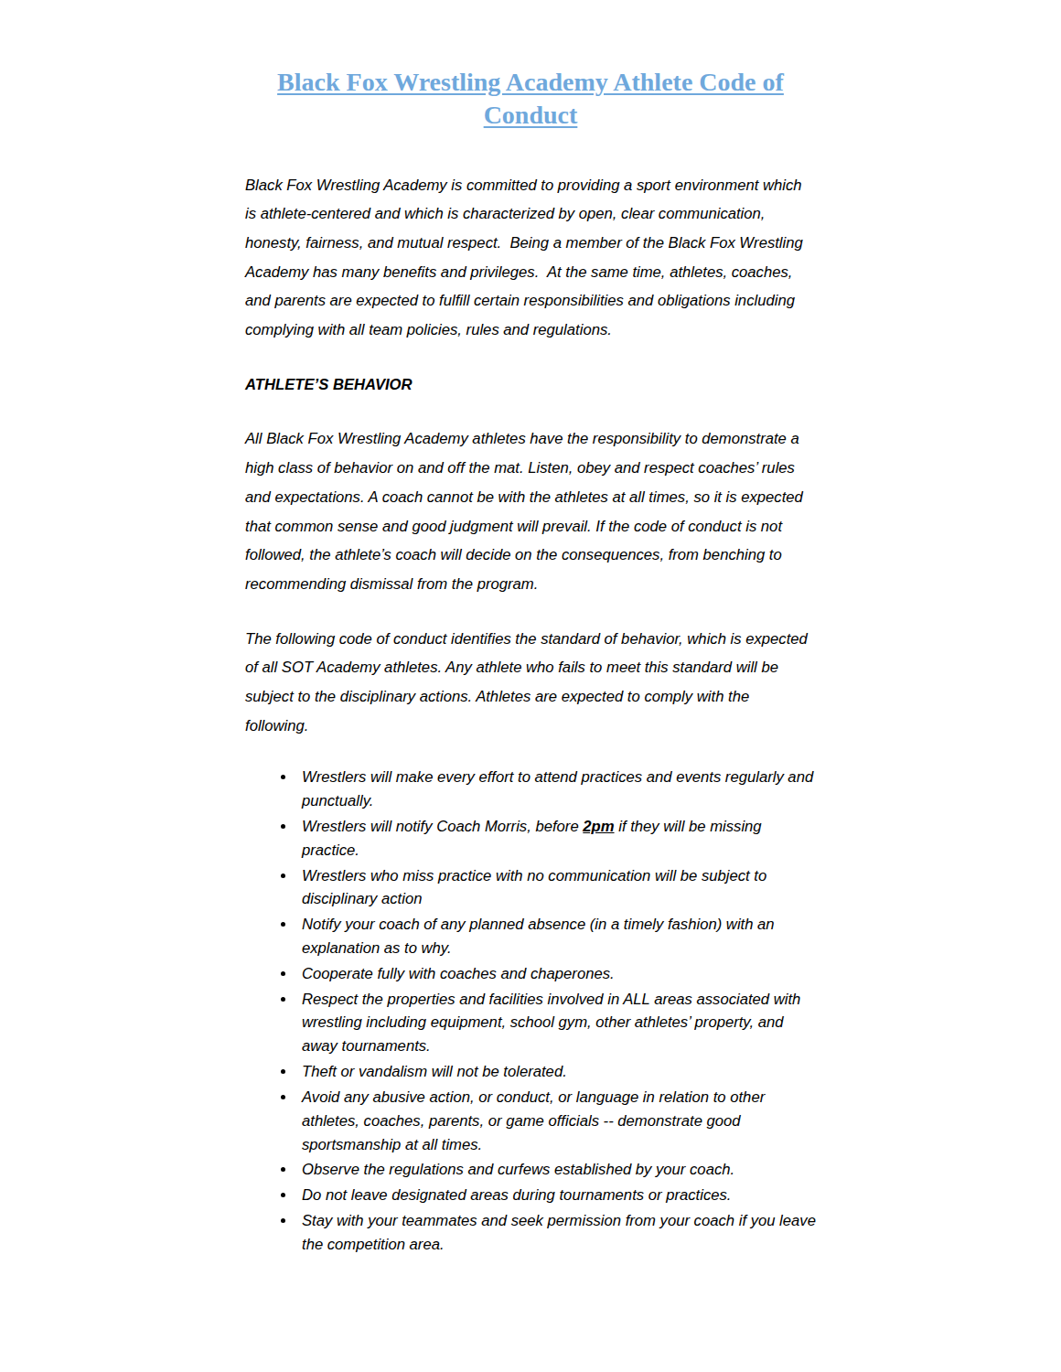Black Fox Wrestling Academy Athlete Code of Conduct
Black Fox Wrestling Academy is committed to providing a sport environment which is athlete-centered and which is characterized by open, clear communication, honesty, fairness, and mutual respect. Being a member of the Black Fox Wrestling Academy has many benefits and privileges. At the same time, athletes, coaches, and parents are expected to fulfill certain responsibilities and obligations including complying with all team policies, rules and regulations.
ATHLETE’S BEHAVIOR
All Black Fox Wrestling Academy athletes have the responsibility to demonstrate a high class of behavior on and off the mat. Listen, obey and respect coaches’ rules and expectations. A coach cannot be with the athletes at all times, so it is expected that common sense and good judgment will prevail. If the code of conduct is not followed, the athlete’s coach will decide on the consequences, from benching to recommending dismissal from the program.
The following code of conduct identifies the standard of behavior, which is expected of all SOT Academy athletes. Any athlete who fails to meet this standard will be subject to the disciplinary actions. Athletes are expected to comply with the following.
Wrestlers will make every effort to attend practices and events regularly and punctually.
Wrestlers will notify Coach Morris, before 2pm if they will be missing practice.
Wrestlers who miss practice with no communication will be subject to disciplinary action
Notify your coach of any planned absence (in a timely fashion) with an explanation as to why.
Cooperate fully with coaches and chaperones.
Respect the properties and facilities involved in ALL areas associated with wrestling including equipment, school gym, other athletes’ property, and away tournaments.
Theft or vandalism will not be tolerated.
Avoid any abusive action, or conduct, or language in relation to other athletes, coaches, parents, or game officials -- demonstrate good sportsmanship at all times.
Observe the regulations and curfews established by your coach.
Do not leave designated areas during tournaments or practices.
Stay with your teammates and seek permission from your coach if you leave the competition area.